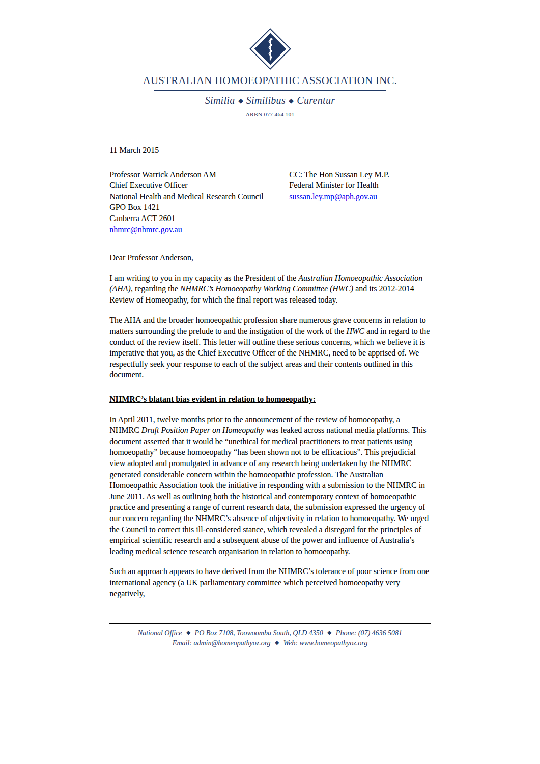AUSTRALIAN HOMOEOPATHIC ASSOCIATION INC.
Similia◆Similibus◆Curentur
ARBN 077 464 101
11 March 2015
| Professor Warrick Anderson AM Chief Executive Officer National Health and Medical Research Council GPO Box 1421 Canberra ACT 2601 nhmrc@nhmrc.gov.au | CC: The Hon Sussan Ley M.P. Federal Minister for Health sussan.ley.mp@aph.gov.au |
Dear Professor Anderson,
I am writing to you in my capacity as the President of the Australian Homoeopathic Association (AHA), regarding the NHMRC’s Homoeopathy Working Committee (HWC) and its 2012-2014 Review of Homeopathy, for which the final report was released today.
The AHA and the broader homoeopathic profession share numerous grave concerns in relation to matters surrounding the prelude to and the instigation of the work of the HWC and in regard to the conduct of the review itself. This letter will outline these serious concerns, which we believe it is imperative that you, as the Chief Executive Officer of the NHMRC, need to be apprised of. We respectfully seek your response to each of the subject areas and their contents outlined in this document.
NHMRC’s blatant bias evident in relation to homoeopathy:
In April 2011, twelve months prior to the announcement of the review of homoeopathy, a NHMRC Draft Position Paper on Homeopathy was leaked across national media platforms. This document asserted that it would be “unethical for medical practitioners to treat patients using homoeopathy” because homoeopathy “has been shown not to be efficacious”. This prejudicial view adopted and promulgated in advance of any research being undertaken by the NHMRC generated considerable concern within the homoeopathic profession. The Australian Homoeopathic Association took the initiative in responding with a submission to the NHMRC in June 2011. As well as outlining both the historical and contemporary context of homoeopathic practice and presenting a range of current research data, the submission expressed the urgency of our concern regarding the NHMRC’s absence of objectivity in relation to homoeopathy. We urged the Council to correct this ill-considered stance, which revealed a disregard for the principles of empirical scientific research and a subsequent abuse of the power and influence of Australia’s leading medical science research organisation in relation to homoeopathy.
Such an approach appears to have derived from the NHMRC’s tolerance of poor science from one international agency (a UK parliamentary committee which perceived homoeopathy very negatively,
National Office ◆ PO Box 7108, Toowoomba South, QLD 4350 ◆ Phone: (07) 4636 5081
Email: admin@homeopathyoz.org ◆ Web: www.homeopathyoz.org